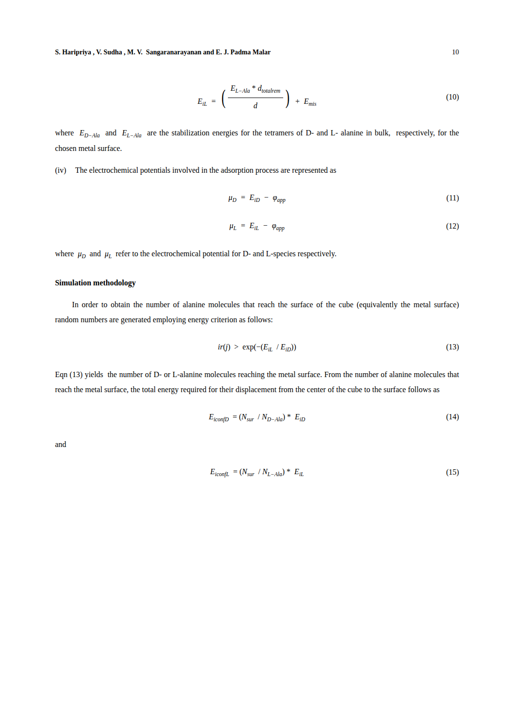S. Haripriya , V. Sudha , M. V. Sangaranarayanan and E. J. Padma Malar
10
EiL = ( EL−Ala * dtotalrem d ) + Emis
(10)
where ED−Ala and EL−Ala are the stabilization energies for the tetramers of D- and L- alanine in bulk, respectively, for the chosen metal surface.
(iv)
The electrochemical potentials involved in the adsorption process are represented as
μD = EiD − φapp
(11)
μL = EiL − φapp
(12)
where μD and μL refer to the electrochemical potential for D- and L-species respectively.
Simulation methodology
In order to obtain the number of alanine molecules that reach the surface of the cube (equivalently the metal surface) random numbers are generated employing energy criterion as follows:
ir(j) > exp(−(EiL / EiD))
(13)
Eqn (13) yields the number of D- or L-alanine molecules reaching the metal surface. From the number of alanine molecules that reach the metal surface, the total energy required for their displacement from the center of the cube to the surface follows as
EiconfD = (Nsur / ND−Ala) * EiD
(14)
and
EiconfL = (Nsur / NL−Ala) * EiL
(15)